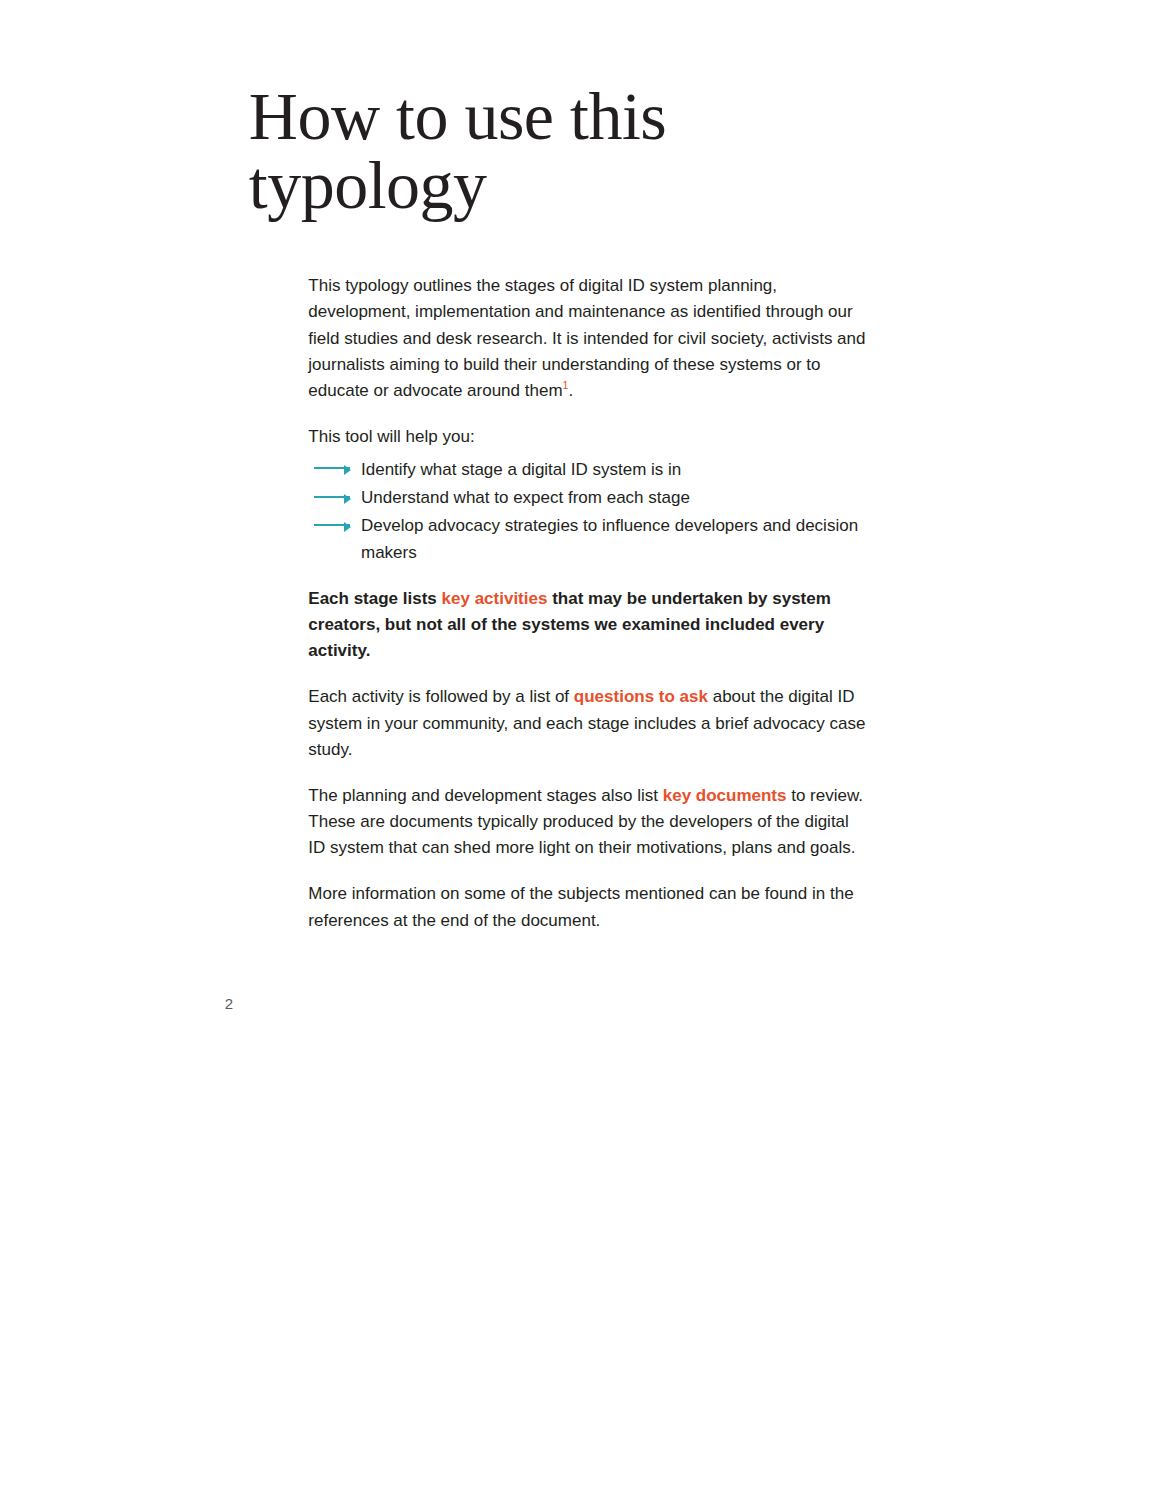How to use this typology
This typology outlines the stages of digital ID system planning, development, implementation and maintenance as identified through our field studies and desk research. It is intended for civil society, activists and journalists aiming to build their understanding of these systems or to educate or advocate around them1.
This tool will help you:
Identify what stage a digital ID system is in
Understand what to expect from each stage
Develop advocacy strategies to influence developers and decision makers
Each stage lists key activities that may be undertaken by system creators, but not all of the systems we examined included every activity.
Each activity is followed by a list of questions to ask about the digital ID system in your community, and each stage includes a brief advocacy case study.
The planning and development stages also list key documents to review. These are documents typically produced by the developers of the digital ID system that can shed more light on their motivations, plans and goals.
More information on some of the subjects mentioned can be found in the references at the end of the document.
2